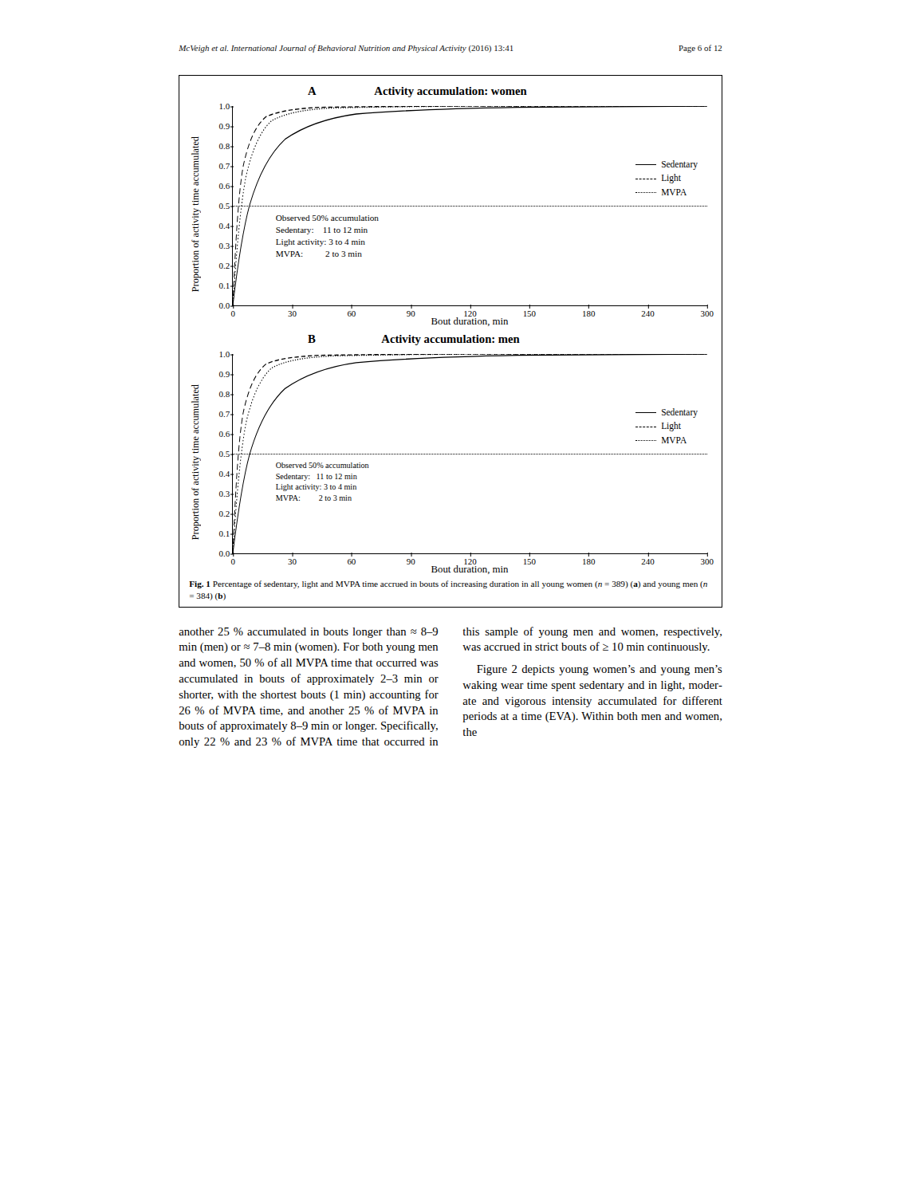McVeigh et al. International Journal of Behavioral Nutrition and Physical Activity (2016) 13:41
Page 6 of 12
A
Activity accumulation: women
Proportion of activity time accumulated
1.0
0.9
0.8
0.7
0.6
0.5
0.4
0.3
0.2
0.1
0.0
0
30
60
90
120
150
180
240
300
Sedentary
Light
MVPA
Observed 50% accumulation Sedentary: 11 to 12 min Light activity: 3 to 4 min MVPA: 2 to 3 min
Bout duration, min
B
Activity accumulation: men
Proportion of activity time accumulated
1.0
0.9
0.8
0.7
0.6
0.5
0.4
0.3
0.2
0.1
0.0
0
30
60
90
120
150
180
240
300
Sedentary
Light
MVPA
Observed 50% accumulation Sedentary: 11 to 12 min Light activity: 3 to 4 min MVPA: 2 to 3 min
Bout duration, min
Fig. 1 Percentage of sedentary, light and MVPA time accrued in bouts of increasing duration in all young women (n = 389) (a) and young men (n = 384) (b)
another 25 % accumulated in bouts longer than ≈ 8–9 min (men) or ≈ 7–8 min (women). For both young men and women, 50 % of all MVPA time that occurred was accumulated in bouts of approximately 2–3 min or shorter, with the shortest bouts (1 min) accounting for 26 % of MVPA time, and another 25 % of MVPA in bouts of approximately 8–9 min or longer. Specifically, only 22 % and 23 % of MVPA time that occurred in this sample of young men and women, respectively, was accrued in strict bouts of ≥ 10 min continuously.
Figure 2 depicts young women’s and young men’s waking wear time spent sedentary and in light, moderate and vigorous intensity accumulated for different periods at a time (EVA). Within both men and women, the